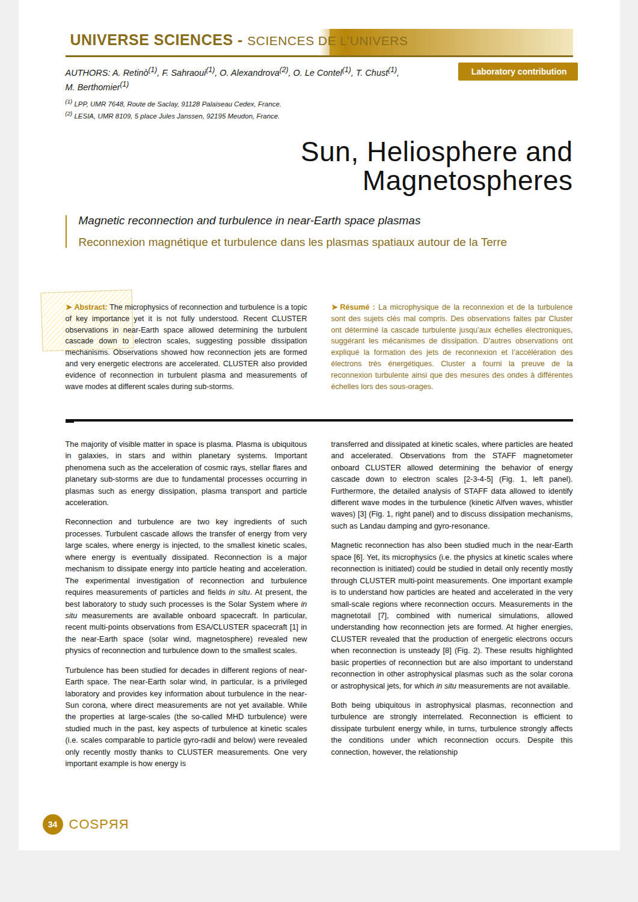UNIVERSE SCIENCES - SCIENCES DE L’UNIVERS
Laboratory contribution
AUTHORS: A. Retinò(1), F. Sahraoui(1), O. Alexandrova(2), O. Le Contel(1), T. Chust(1),
M. Berthomier(1)
(1) LPP, UMR 7648, Route de Saclay, 91128 Palaiseau Cedex, France.
(2) LESIA, UMR 8109, 5 place Jules Janssen, 92195 Meudon, France.
Sun, Heliosphere and
Magnetospheres
Magnetic reconnection and turbulence in near-Earth space plasmas
Reconnexion magnétique et turbulence dans les plasmas spatiaux autour de la Terre
➤Abstract: The microphysics of reconnection and turbulence is a topic of key importance yet it is not fully understood. Recent CLUSTER observations in near-Earth space allowed determining the turbulent cascade down to electron scales, suggesting possible dissipation mechanisms. Observations showed how reconnection jets are formed and very energetic electrons are accelerated. CLUSTER also provided evidence of reconnection in turbulent plasma and measurements of wave modes at different scales during sub-storms.
➤Résumé : La microphysique de la reconnexion et de la turbulence sont des sujets clés mal compris. Des observations faites par Cluster ont déterminé la cascade turbulente jusqu’aux échelles électroniques, suggérant les mécanismes de dissipation. D’autres observations ont expliqué la formation des jets de reconnexion et l’accélération des électrons très énergétiques. Cluster a fourni la preuve de la reconnexion turbulente ainsi que des mesures des ondes à différentes échelles lors des sous-orages.
The majority of visible matter in space is plasma. Plasma is ubiquitous in galaxies, in stars and within planetary systems. Important phenomena such as the acceleration of cosmic rays, stellar flares and planetary sub-storms are due to fundamental processes occurring in plasmas such as energy dissipation, plasma transport and particle acceleration.
Reconnection and turbulence are two key ingredients of such processes. Turbulent cascade allows the transfer of energy from very large scales, where energy is injected, to the smallest kinetic scales, where energy is eventually dissipated. Reconnection is a major mechanism to dissipate energy into particle heating and acceleration. The experimental investigation of reconnection and turbulence requires measurements of particles and fields in situ. At present, the best laboratory to study such processes is the Solar System where in situ measurements are available onboard spacecraft. In particular, recent multi-points observations from ESA/CLUSTER spacecraft [1] in the near-Earth space (solar wind, magnetosphere) revealed new physics of reconnection and turbulence down to the smallest scales.
Turbulence has been studied for decades in different regions of near-Earth space. The near-Earth solar wind, in particular, is a privileged laboratory and provides key information about turbulence in the near-Sun corona, where direct measurements are not yet available. While the properties at large-scales (the so-called MHD turbulence) were studied much in the past, key aspects of turbulence at kinetic scales (i.e. scales comparable to particle gyro-radii and below) were revealed only recently mostly thanks to CLUSTER measurements. One very important example is how energy is
transferred and dissipated at kinetic scales, where particles are heated and accelerated. Observations from the STAFF magnetometer onboard CLUSTER allowed determining the behavior of energy cascade down to electron scales [2-3-4-5] (Fig. 1, left panel). Furthermore, the detailed analysis of STAFF data allowed to identify different wave modes in the turbulence (kinetic Alfven waves, whistler waves) [3] (Fig. 1, right panel) and to discuss dissipation mechanisms, such as Landau damping and gyro-resonance.
Magnetic reconnection has also been studied much in the near-Earth space [6]. Yet, its microphysics (i.e. the physics at kinetic scales where reconnection is initiated) could be studied in detail only recently mostly through CLUSTER multi-point measurements. One important example is to understand how particles are heated and accelerated in the very small-scale regions where reconnection occurs. Measurements in the magnetotail [7], combined with numerical simulations, allowed understanding how reconnection jets are formed. At higher energies, CLUSTER revealed that the production of energetic electrons occurs when reconnection is unsteady [8] (Fig. 2). These results highlighted basic properties of reconnection but are also important to understand reconnection in other astrophysical plasmas such as the solar corona or astrophysical jets, for which in situ measurements are not available.
Both being ubiquitous in astrophysical plasmas, reconnection and turbulence are strongly interrelated. Reconnection is efficient to dissipate turbulent energy while, in turns, turbulence strongly affects the conditions under which reconnection occurs. Despite this connection, however, the relationship
34
COSPЯЯ